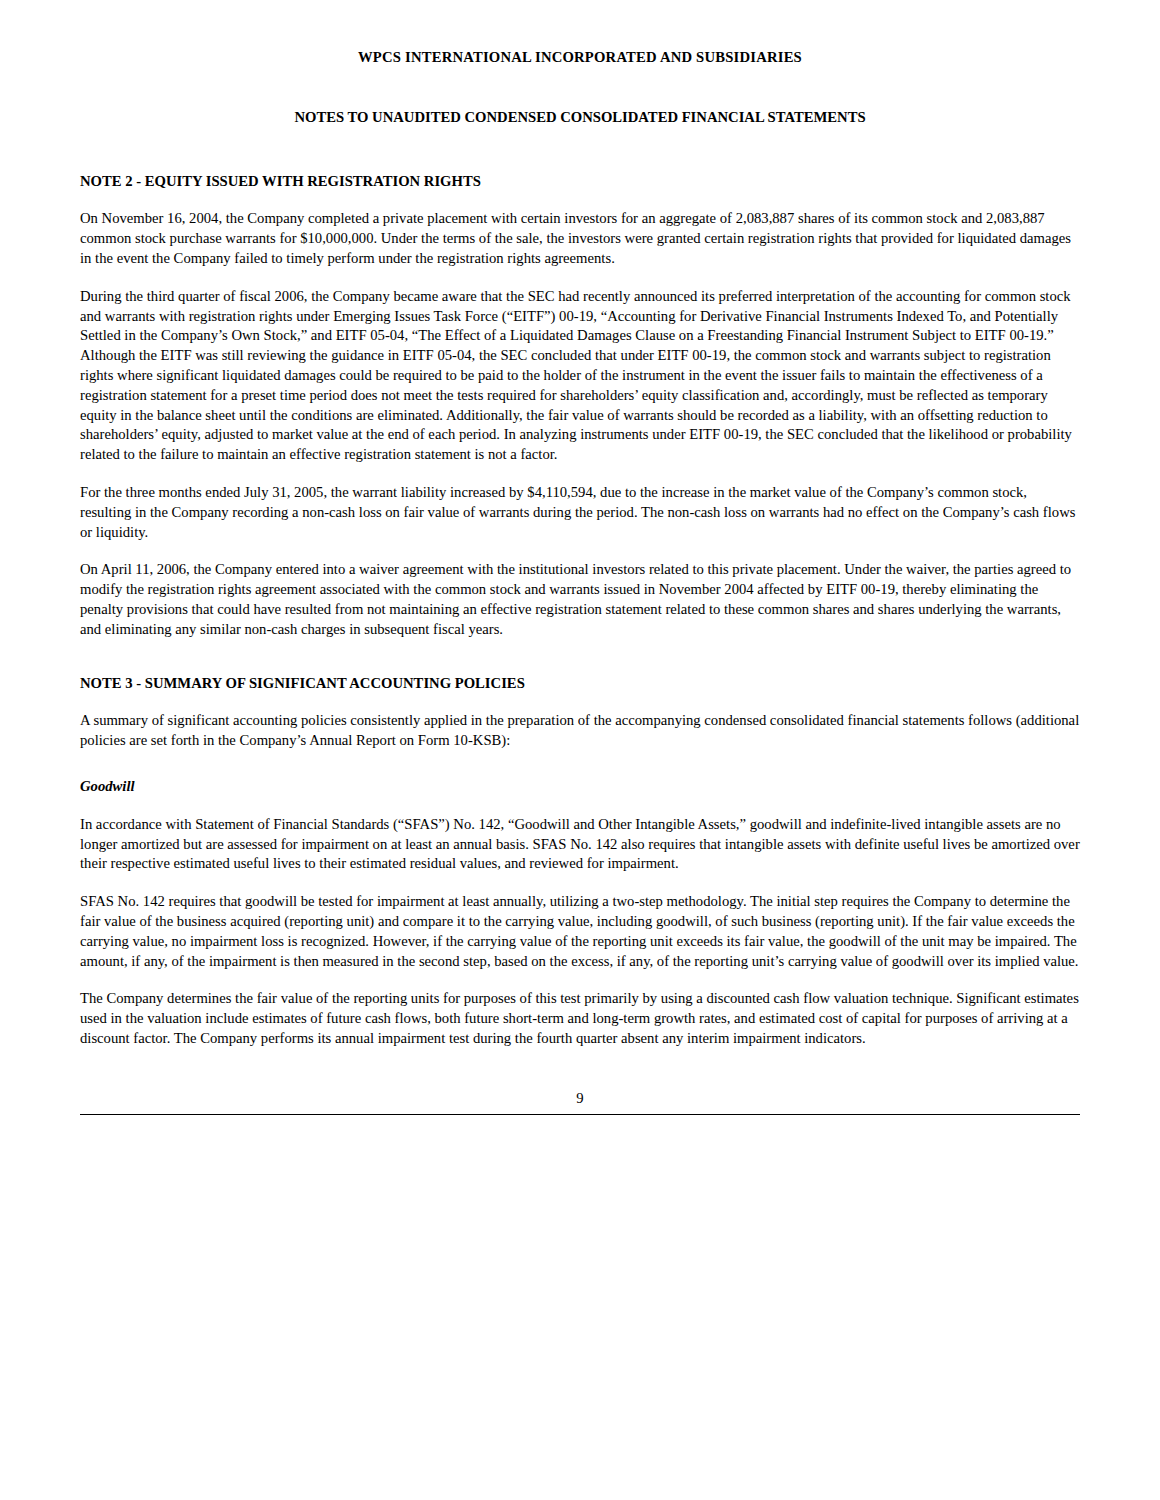WPCS INTERNATIONAL INCORPORATED AND SUBSIDIARIES
NOTES TO UNAUDITED CONDENSED CONSOLIDATED FINANCIAL STATEMENTS
NOTE 2 - EQUITY ISSUED WITH REGISTRATION RIGHTS
On November 16, 2004, the Company completed a private placement with certain investors for an aggregate of 2,083,887 shares of its common stock and 2,083,887 common stock purchase warrants for $10,000,000. Under the terms of the sale, the investors were granted certain registration rights that provided for liquidated damages in the event the Company failed to timely perform under the registration rights agreements.
During the third quarter of fiscal 2006, the Company became aware that the SEC had recently announced its preferred interpretation of the accounting for common stock and warrants with registration rights under Emerging Issues Task Force (“EITF”) 00-19, “Accounting for Derivative Financial Instruments Indexed To, and Potentially Settled in the Company’s Own Stock,” and EITF 05-04, “The Effect of a Liquidated Damages Clause on a Freestanding Financial Instrument Subject to EITF 00-19.” Although the EITF was still reviewing the guidance in EITF 05-04, the SEC concluded that under EITF 00-19, the common stock and warrants subject to registration rights where significant liquidated damages could be required to be paid to the holder of the instrument in the event the issuer fails to maintain the effectiveness of a registration statement for a preset time period does not meet the tests required for shareholders’ equity classification and, accordingly, must be reflected as temporary equity in the balance sheet until the conditions are eliminated. Additionally, the fair value of warrants should be recorded as a liability, with an offsetting reduction to shareholders’ equity, adjusted to market value at the end of each period. In analyzing instruments under EITF 00-19, the SEC concluded that the likelihood or probability related to the failure to maintain an effective registration statement is not a factor.
For the three months ended July 31, 2005, the warrant liability increased by $4,110,594, due to the increase in the market value of the Company’s common stock, resulting in the Company recording a non-cash loss on fair value of warrants during the period. The non-cash loss on warrants had no effect on the Company’s cash flows or liquidity.
On April 11, 2006, the Company entered into a waiver agreement with the institutional investors related to this private placement. Under the waiver, the parties agreed to modify the registration rights agreement associated with the common stock and warrants issued in November 2004 affected by EITF 00-19, thereby eliminating the penalty provisions that could have resulted from not maintaining an effective registration statement related to these common shares and shares underlying the warrants, and eliminating any similar non-cash charges in subsequent fiscal years.
NOTE 3 - SUMMARY OF SIGNIFICANT ACCOUNTING POLICIES
A summary of significant accounting policies consistently applied in the preparation of the accompanying condensed consolidated financial statements follows (additional policies are set forth in the Company’s Annual Report on Form 10-KSB):
Goodwill
In accordance with Statement of Financial Standards (“SFAS”) No. 142, “Goodwill and Other Intangible Assets,” goodwill and indefinite-lived intangible assets are no longer amortized but are assessed for impairment on at least an annual basis. SFAS No. 142 also requires that intangible assets with definite useful lives be amortized over their respective estimated useful lives to their estimated residual values, and reviewed for impairment.
SFAS No. 142 requires that goodwill be tested for impairment at least annually, utilizing a two-step methodology. The initial step requires the Company to determine the fair value of the business acquired (reporting unit) and compare it to the carrying value, including goodwill, of such business (reporting unit). If the fair value exceeds the carrying value, no impairment loss is recognized. However, if the carrying value of the reporting unit exceeds its fair value, the goodwill of the unit may be impaired. The amount, if any, of the impairment is then measured in the second step, based on the excess, if any, of the reporting unit’s carrying value of goodwill over its implied value.
The Company determines the fair value of the reporting units for purposes of this test primarily by using a discounted cash flow valuation technique. Significant estimates used in the valuation include estimates of future cash flows, both future short-term and long-term growth rates, and estimated cost of capital for purposes of arriving at a discount factor. The Company performs its annual impairment test during the fourth quarter absent any interim impairment indicators.
9